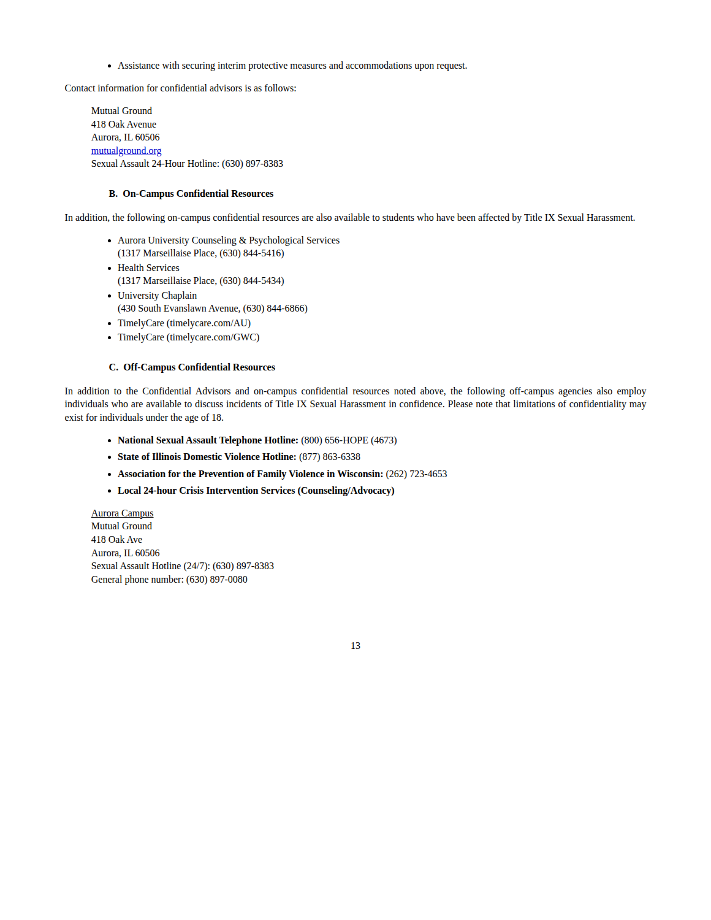Assistance with securing interim protective measures and accommodations upon request.
Contact information for confidential advisors is as follows:
Mutual Ground
418 Oak Avenue
Aurora, IL 60506
mutualground.org
Sexual Assault 24-Hour Hotline: (630) 897-8383
B. On-Campus Confidential Resources
In addition, the following on-campus confidential resources are also available to students who have been affected by Title IX Sexual Harassment.
Aurora University Counseling & Psychological Services
(1317 Marseillaise Place, (630) 844-5416)
Health Services
(1317 Marseillaise Place, (630) 844-5434)
University Chaplain
(430 South Evanslawn Avenue, (630) 844-6866)
TimelyCare (timelycare.com/AU)
TimelyCare (timelycare.com/GWC)
C. Off-Campus Confidential Resources
In addition to the Confidential Advisors and on-campus confidential resources noted above, the following off-campus agencies also employ individuals who are available to discuss incidents of Title IX Sexual Harassment in confidence. Please note that limitations of confidentiality may exist for individuals under the age of 18.
National Sexual Assault Telephone Hotline: (800) 656-HOPE (4673)
State of Illinois Domestic Violence Hotline: (877) 863-6338
Association for the Prevention of Family Violence in Wisconsin: (262) 723-4653
Local 24-hour Crisis Intervention Services (Counseling/Advocacy)
Aurora Campus
Mutual Ground
418 Oak Ave
Aurora, IL 60506
Sexual Assault Hotline (24/7): (630) 897-8383
General phone number: (630) 897-0080
13